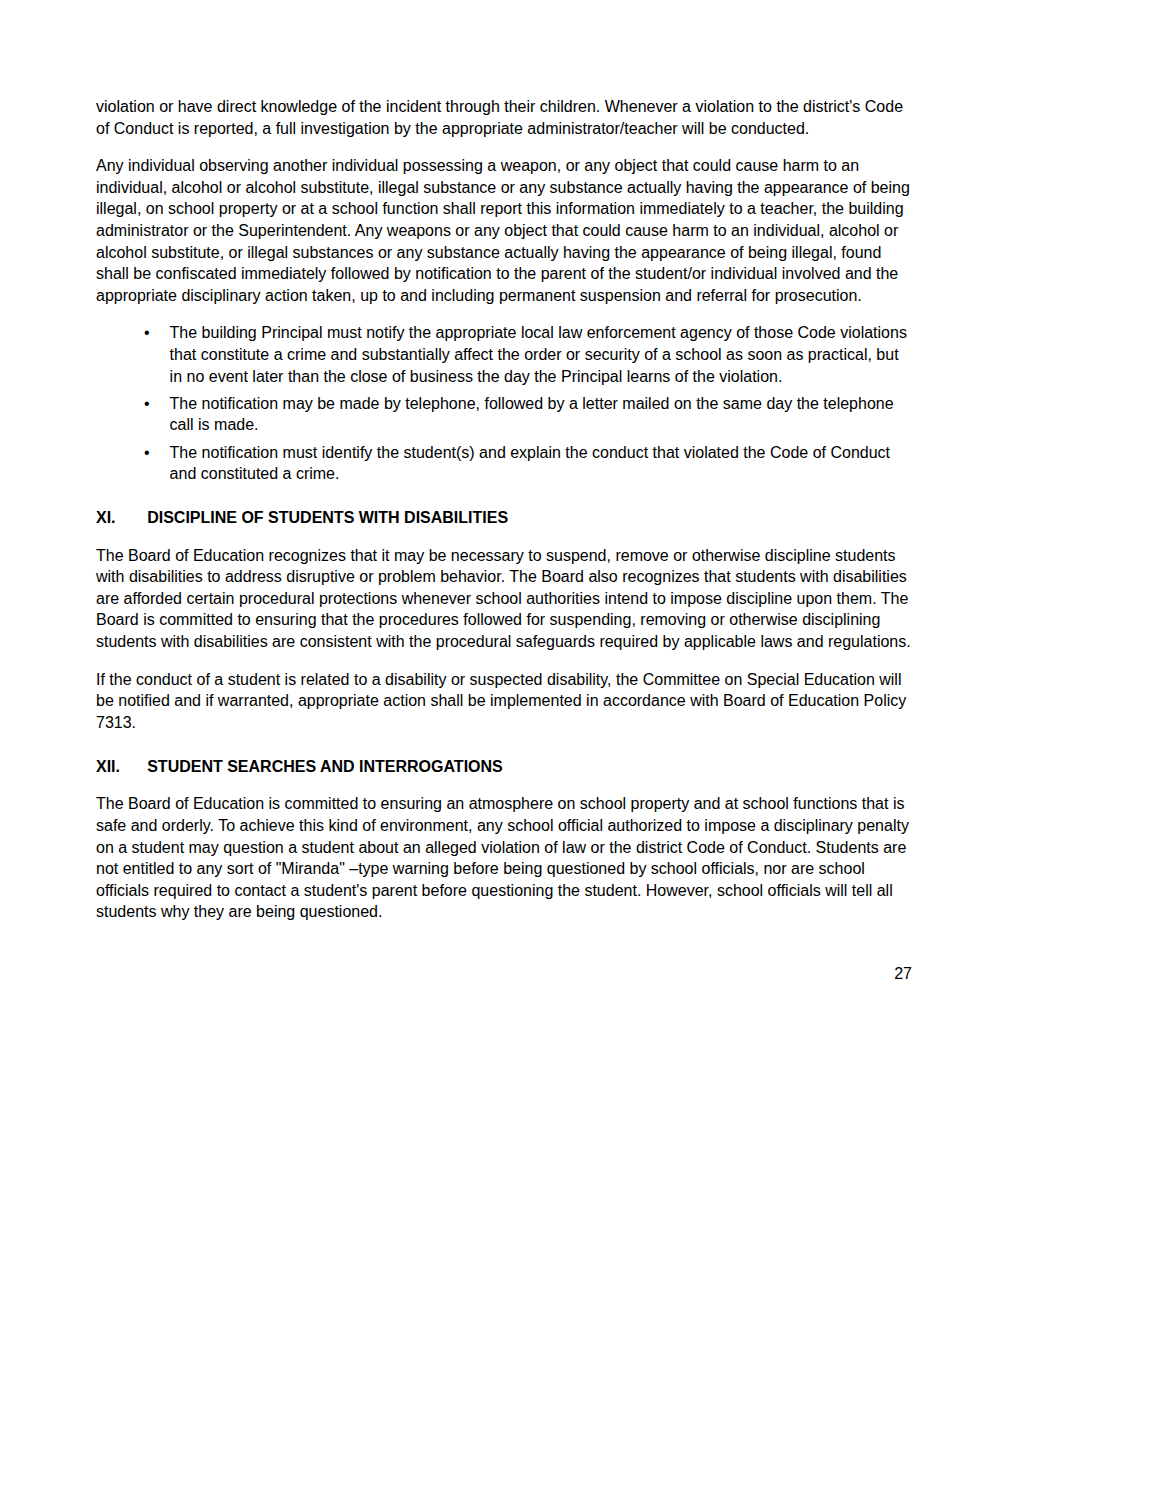violation or have direct knowledge of the incident through their children. Whenever a violation to the district's Code of Conduct is reported, a full investigation by the appropriate administrator/teacher will be conducted.
Any individual observing another individual possessing a weapon, or any object that could cause harm to an individual, alcohol or alcohol substitute, illegal substance or any substance actually having the appearance of being illegal, on school property or at a school function shall report this information immediately to a teacher, the building administrator or the Superintendent. Any weapons or any object that could cause harm to an individual, alcohol or alcohol substitute, or illegal substances or any substance actually having the appearance of being illegal, found shall be confiscated immediately followed by notification to the parent of the student/or individual involved and the appropriate disciplinary action taken, up to and including permanent suspension and referral for prosecution.
The building Principal must notify the appropriate local law enforcement agency of those Code violations that constitute a crime and substantially affect the order or security of a school as soon as practical, but in no event later than the close of business the day the Principal learns of the violation.
The notification may be made by telephone, followed by a letter mailed on the same day the telephone call is made.
The notification must identify the student(s) and explain the conduct that violated the Code of Conduct and constituted a crime.
XI. Discipline of Students with Disabilities
The Board of Education recognizes that it may be necessary to suspend, remove or otherwise discipline students with disabilities to address disruptive or problem behavior. The Board also recognizes that students with disabilities are afforded certain procedural protections whenever school authorities intend to impose discipline upon them. The Board is committed to ensuring that the procedures followed for suspending, removing or otherwise disciplining students with disabilities are consistent with the procedural safeguards required by applicable laws and regulations.
If the conduct of a student is related to a disability or suspected disability, the Committee on Special Education will be notified and if warranted, appropriate action shall be implemented in accordance with Board of Education Policy 7313.
XII. Student Searches and Interrogations
The Board of Education is committed to ensuring an atmosphere on school property and at school functions that is safe and orderly. To achieve this kind of environment, any school official authorized to impose a disciplinary penalty on a student may question a student about an alleged violation of law or the district Code of Conduct. Students are not entitled to any sort of "Miranda" –type warning before being questioned by school officials, nor are school officials required to contact a student's parent before questioning the student. However, school officials will tell all students why they are being questioned.
27